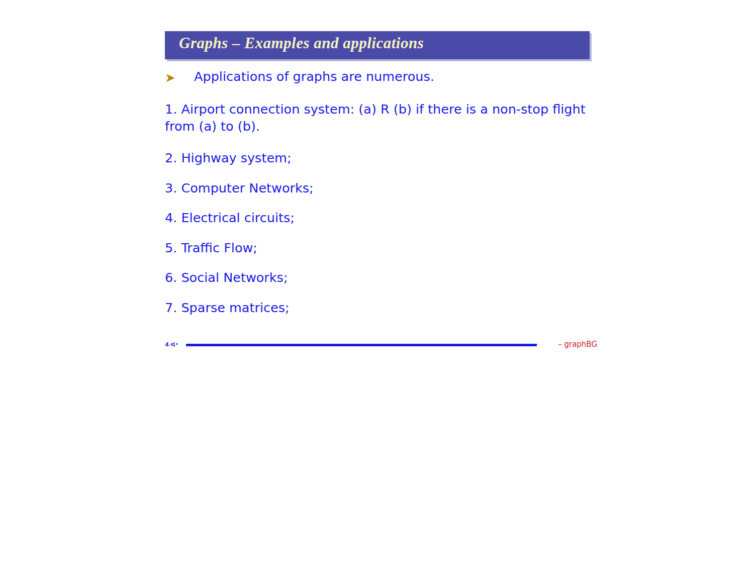Graphs – Examples and applications
➤ Applications of graphs are numerous.
1. Airport connection system: (a) R (b) if there is a non-stop flight from (a) to (b).
2. Highway system;
3. Computer Networks;
4. Electrical circuits;
5. Traffic Flow;
6. Social Networks;
7. Sparse matrices;
...
4-4 – graphBG